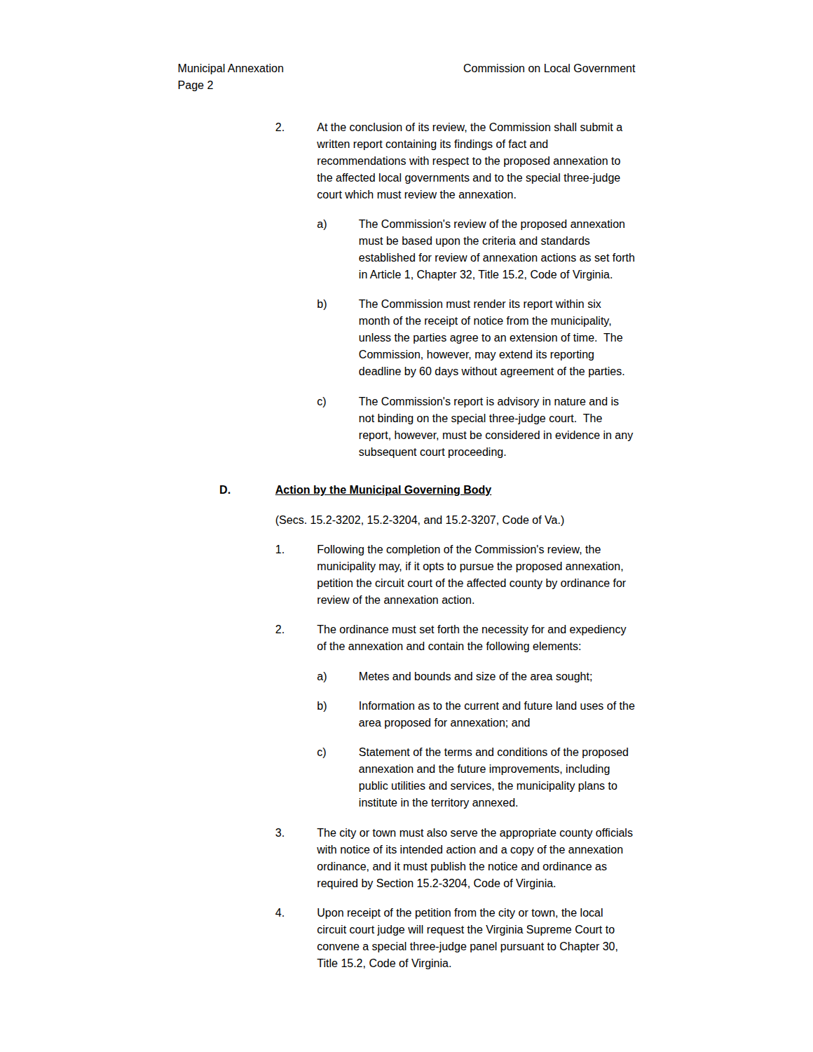Municipal Annexation
Page 2
Commission on Local Government
2.
At the conclusion of its review, the Commission shall submit a written report containing its findings of fact and recommendations with respect to the proposed annexation to the affected local governments and to the special three-judge court which must review the annexation.
a)
The Commission's review of the proposed annexation must be based upon the criteria and standards established for review of annexation actions as set forth in Article 1, Chapter 32, Title 15.2, Code of Virginia.
b)
The Commission must render its report within six month of the receipt of notice from the municipality, unless the parties agree to an extension of time. The Commission, however, may extend its reporting deadline by 60 days without agreement of the parties.
c)
The Commission's report is advisory in nature and is not binding on the special three-judge court. The report, however, must be considered in evidence in any subsequent court proceeding.
D.
Action by the Municipal Governing Body
(Secs. 15.2-3202, 15.2-3204, and 15.2-3207, Code of Va.)
1.
Following the completion of the Commission's review, the municipality may, if it opts to pursue the proposed annexation, petition the circuit court of the affected county by ordinance for review of the annexation action.
2.
The ordinance must set forth the necessity for and expediency of the annexation and contain the following elements:
a)
Metes and bounds and size of the area sought;
b)
Information as to the current and future land uses of the area proposed for annexation; and
c)
Statement of the terms and conditions of the proposed annexation and the future improvements, including public utilities and services, the municipality plans to institute in the territory annexed.
3.
The city or town must also serve the appropriate county officials with notice of its intended action and a copy of the annexation ordinance, and it must publish the notice and ordinance as required by Section 15.2-3204, Code of Virginia.
4.
Upon receipt of the petition from the city or town, the local circuit court judge will request the Virginia Supreme Court to convene a special three-judge panel pursuant to Chapter 30, Title 15.2, Code of Virginia.